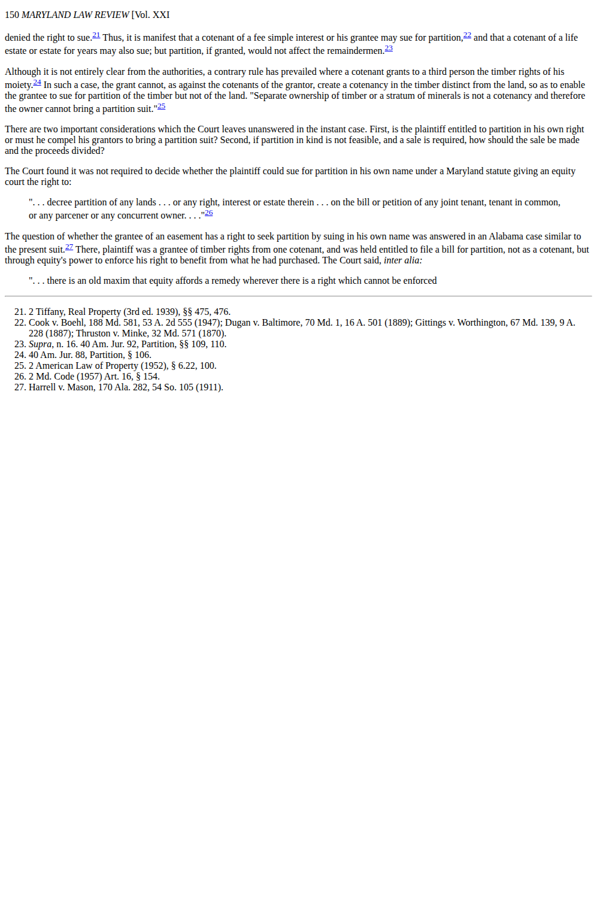150 MARYLAND LAW REVIEW [Vol. XXI
denied the right to sue.21 Thus, it is manifest that a cotenant of a fee simple interest or his grantee may sue for partition,22 and that a cotenant of a life estate or estate for years may also sue; but partition, if granted, would not affect the remaindermen.23
Although it is not entirely clear from the authorities, a contrary rule has prevailed where a cotenant grants to a third person the timber rights of his moiety.24 In such a case, the grant cannot, as against the cotenants of the grantor, create a cotenancy in the timber distinct from the land, so as to enable the grantee to sue for partition of the timber but not of the land. "Separate ownership of timber or a stratum of minerals is not a cotenancy and therefore the owner cannot bring a partition suit."25
There are two important considerations which the Court leaves unanswered in the instant case. First, is the plaintiff entitled to partition in his own right or must he compel his grantors to bring a partition suit? Second, if partition in kind is not feasible, and a sale is required, how should the sale be made and the proceeds divided?
The Court found it was not required to decide whether the plaintiff could sue for partition in his own name under a Maryland statute giving an equity court the right to:
". . . decree partition of any lands . . . or any right, interest or estate therein . . . on the bill or petition of any joint tenant, tenant in common, or any parcener or any concurrent owner. . . ."26
The question of whether the grantee of an easement has a right to seek partition by suing in his own name was answered in an Alabama case similar to the present suit.27 There, plaintiff was a grantee of timber rights from one cotenant, and was held entitled to file a bill for partition, not as a cotenant, but through equity's power to enforce his right to benefit from what he had purchased. The Court said, inter alia:
". . . there is an old maxim that equity affords a remedy wherever there is a right which cannot be enforced
2 Tiffany, Real Property (3rd ed. 1939), §§ 475, 476.
Cook v. Boehl, 188 Md. 581, 53 A. 2d 555 (1947); Dugan v. Baltimore, 70 Md. 1, 16 A. 501 (1889); Gittings v. Worthington, 67 Md. 139, 9 A. 228 (1887); Thruston v. Minke, 32 Md. 571 (1870).
Supra, n. 16. 40 Am. Jur. 92, Partition, §§ 109, 110.
40 Am. Jur. 88, Partition, § 106.
2 American Law of Property (1952), § 6.22, 100.
2 Md. Code (1957) Art. 16, § 154.
Harrell v. Mason, 170 Ala. 282, 54 So. 105 (1911).